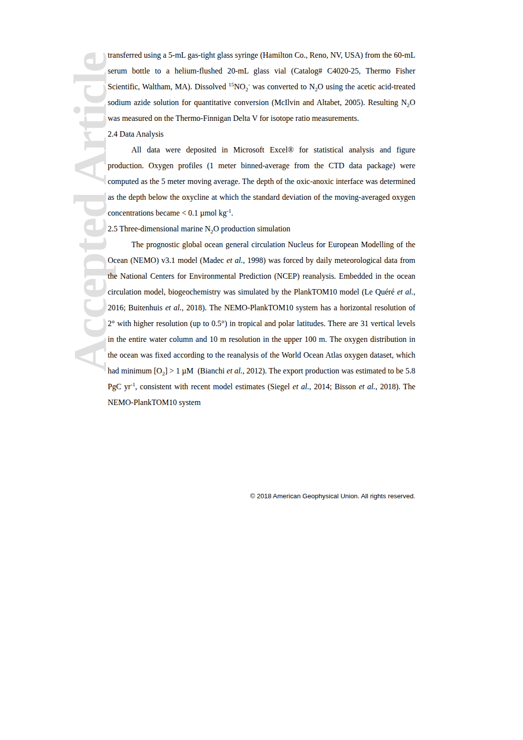Accepted Article
transferred using a 5-mL gas-tight glass syringe (Hamilton Co., Reno, NV, USA) from the 60-mL serum bottle to a helium-flushed 20-mL glass vial (Catalog# C4020-25, Thermo Fisher Scientific, Waltham, MA). Dissolved 15NO2- was converted to N2O using the acetic acid-treated sodium azide solution for quantitative conversion (McIlvin and Altabet, 2005). Resulting N2O was measured on the Thermo-Finnigan Delta V for isotope ratio measurements.
2.4 Data Analysis
All data were deposited in Microsoft Excel® for statistical analysis and figure production. Oxygen profiles (1 meter binned-average from the CTD data package) were computed as the 5 meter moving average. The depth of the oxic-anoxic interface was determined as the depth below the oxycline at which the standard deviation of the moving-averaged oxygen concentrations became < 0.1 µmol kg-1.
2.5 Three-dimensional marine N2O production simulation
The prognostic global ocean general circulation Nucleus for European Modelling of the Ocean (NEMO) v3.1 model (Madec et al., 1998) was forced by daily meteorological data from the National Centers for Environmental Prediction (NCEP) reanalysis. Embedded in the ocean circulation model, biogeochemistry was simulated by the PlankTOM10 model (Le Quéré et al., 2016; Buitenhuis et al., 2018). The NEMO-PlankTOM10 system has a horizontal resolution of 2° with higher resolution (up to 0.5°) in tropical and polar latitudes. There are 31 vertical levels in the entire water column and 10 m resolution in the upper 100 m. The oxygen distribution in the ocean was fixed according to the reanalysis of the World Ocean Atlas oxygen dataset, which had minimum [O2] > 1 µM (Bianchi et al., 2012). The export production was estimated to be 5.8 PgC yr-1, consistent with recent model estimates (Siegel et al., 2014; Bisson et al., 2018). The NEMO-PlankTOM10 system
© 2018 American Geophysical Union. All rights reserved.